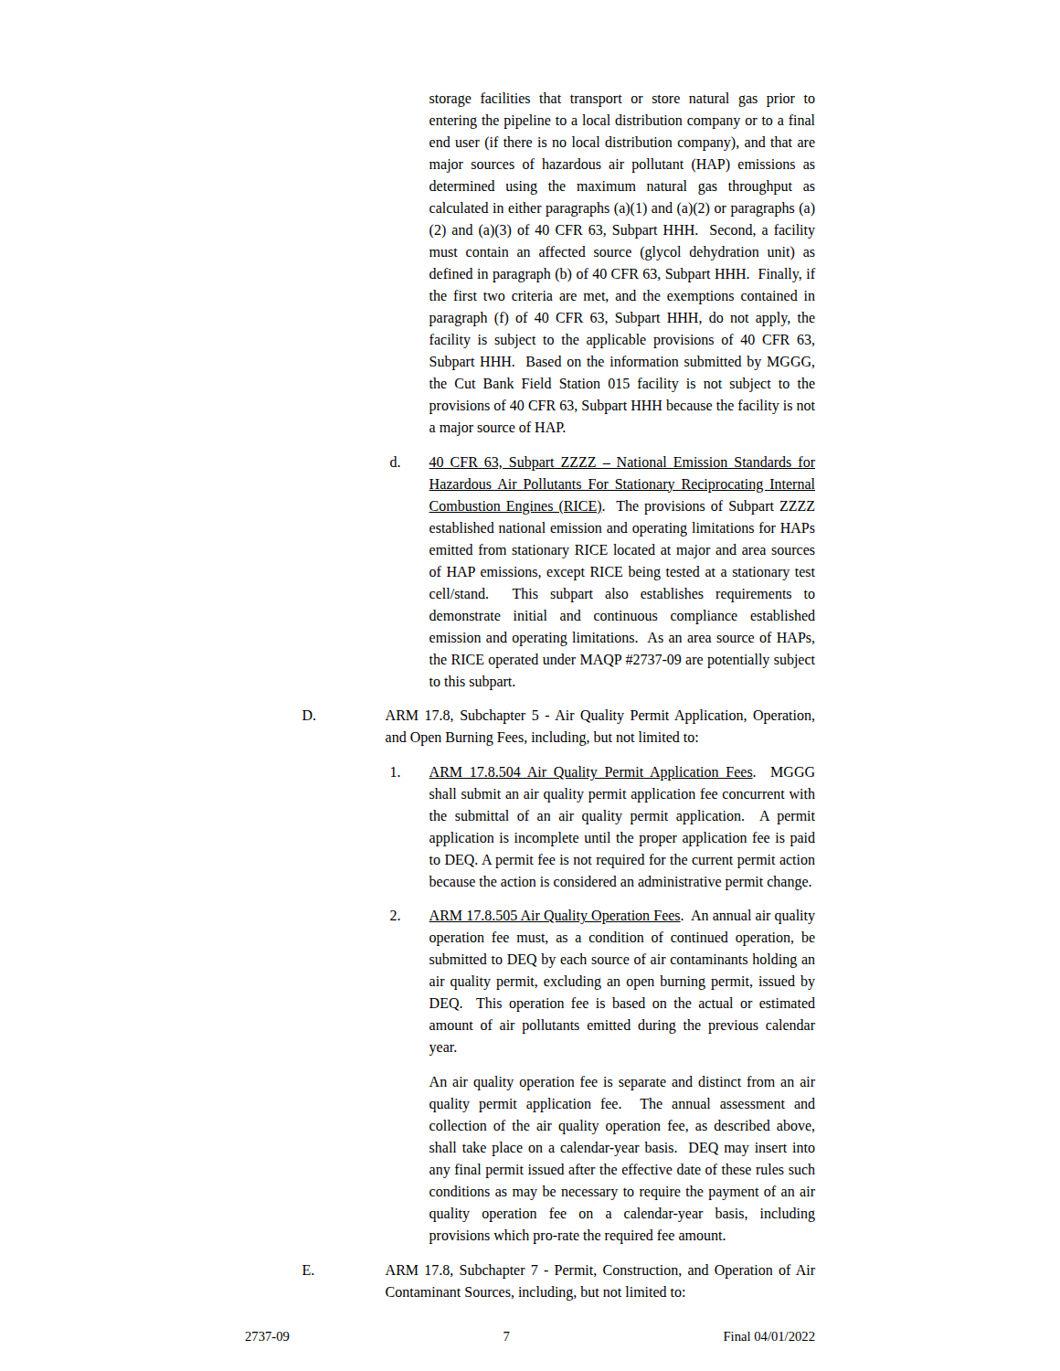storage facilities that transport or store natural gas prior to entering the pipeline to a local distribution company or to a final end user (if there is no local distribution company), and that are major sources of hazardous air pollutant (HAP) emissions as determined using the maximum natural gas throughput as calculated in either paragraphs (a)(1) and (a)(2) or paragraphs (a)(2) and (a)(3) of 40 CFR 63, Subpart HHH. Second, a facility must contain an affected source (glycol dehydration unit) as defined in paragraph (b) of 40 CFR 63, Subpart HHH. Finally, if the first two criteria are met, and the exemptions contained in paragraph (f) of 40 CFR 63, Subpart HHH, do not apply, the facility is subject to the applicable provisions of 40 CFR 63, Subpart HHH. Based on the information submitted by MGGG, the Cut Bank Field Station 015 facility is not subject to the provisions of 40 CFR 63, Subpart HHH because the facility is not a major source of HAP.
d. 40 CFR 63, Subpart ZZZZ – National Emission Standards for Hazardous Air Pollutants For Stationary Reciprocating Internal Combustion Engines (RICE). The provisions of Subpart ZZZZ established national emission and operating limitations for HAPs emitted from stationary RICE located at major and area sources of HAP emissions, except RICE being tested at a stationary test cell/stand. This subpart also establishes requirements to demonstrate initial and continuous compliance established emission and operating limitations. As an area source of HAPs, the RICE operated under MAQP #2737-09 are potentially subject to this subpart.
D. ARM 17.8, Subchapter 5 - Air Quality Permit Application, Operation, and Open Burning Fees, including, but not limited to:
1. ARM 17.8.504 Air Quality Permit Application Fees. MGGG shall submit an air quality permit application fee concurrent with the submittal of an air quality permit application. A permit application is incomplete until the proper application fee is paid to DEQ. A permit fee is not required for the current permit action because the action is considered an administrative permit change.
2. ARM 17.8.505 Air Quality Operation Fees. An annual air quality operation fee must, as a condition of continued operation, be submitted to DEQ by each source of air contaminants holding an air quality permit, excluding an open burning permit, issued by DEQ. This operation fee is based on the actual or estimated amount of air pollutants emitted during the previous calendar year.
An air quality operation fee is separate and distinct from an air quality permit application fee. The annual assessment and collection of the air quality operation fee, as described above, shall take place on a calendar-year basis. DEQ may insert into any final permit issued after the effective date of these rules such conditions as may be necessary to require the payment of an air quality operation fee on a calendar-year basis, including provisions which pro-rate the required fee amount.
E. ARM 17.8, Subchapter 7 - Permit, Construction, and Operation of Air Contaminant Sources, including, but not limited to:
2737-09 Final 04/01/2022
7